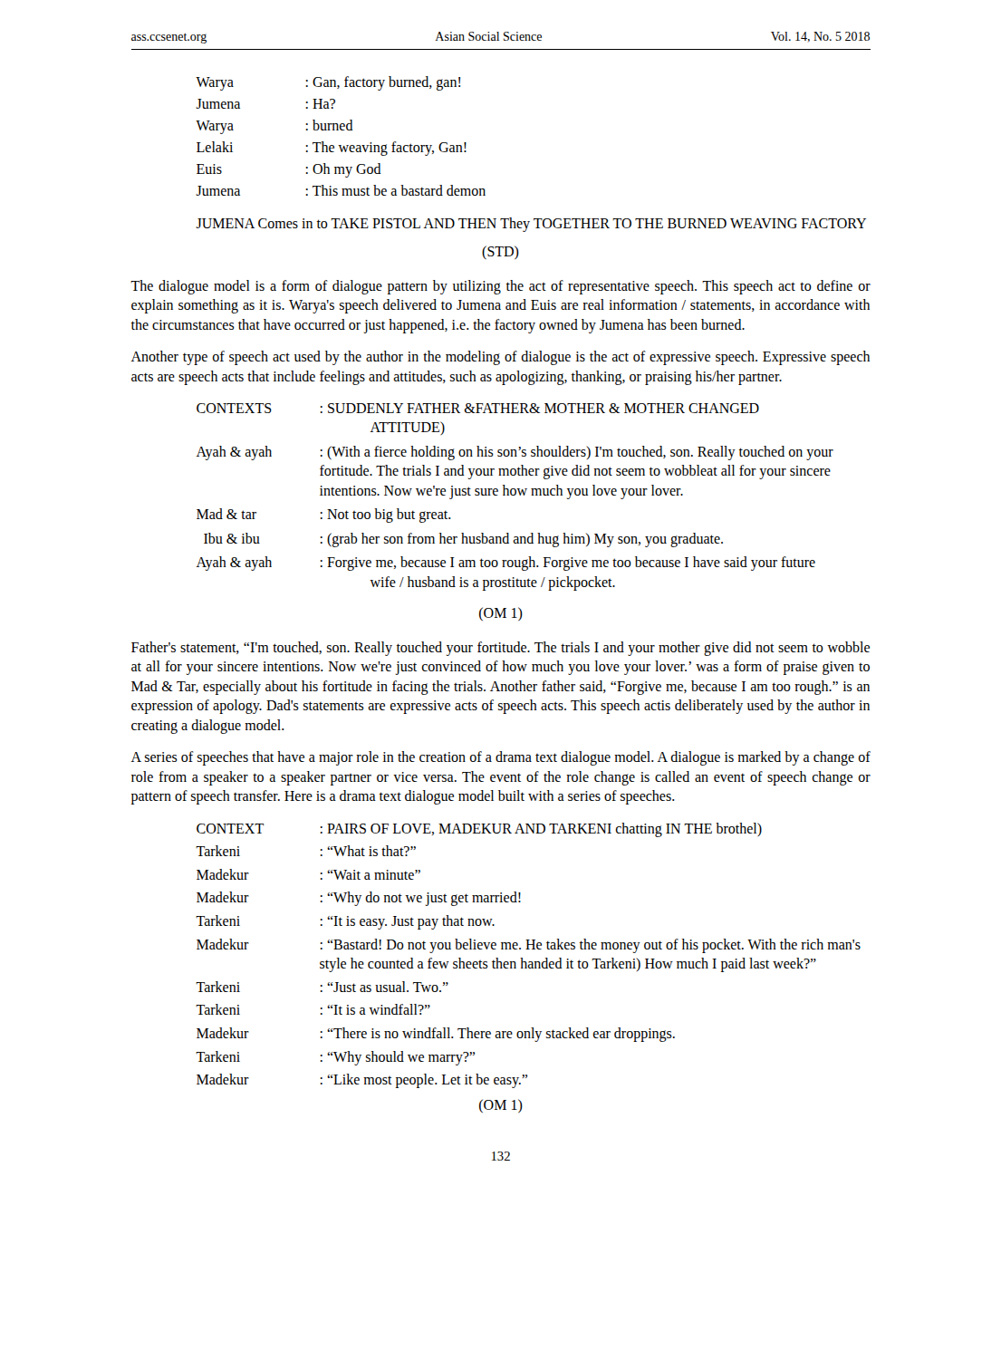ass.ccsenet.org
Asian Social Science
Vol. 14, No. 5 2018
Warya: Gan, factory burned, gan!
Jumena: Ha?
Warya: burned
Lelaki: The weaving factory, Gan!
Euis: Oh my God
Jumena: This must be a bastard demon
JUMENA Comes in to TAKE PISTOL AND THEN They TOGETHER TO THE BURNED WEAVING FACTORY
(STD)
The dialogue model is a form of dialogue pattern by utilizing the act of representative speech. This speech act to define or explain something as it is. Warya's speech delivered to Jumena and Euis are real information / statements, in accordance with the circumstances that have occurred or just happened, i.e. the factory owned by Jumena has been burned.
Another type of speech act used by the author in the modeling of dialogue is the act of expressive speech. Expressive speech acts are speech acts that include feelings and attitudes, such as apologizing, thanking, or praising his/her partner.
CONTEXTS: SUDDENLY FATHER &FATHER& MOTHER & MOTHER CHANGEDATTITUDE)
Ayah & ayah: (With a fierce holding on his son’s shoulders) I'm touched, son. Really touched on your fortitude. The trials I and your mother give did not seem to wobbleat all for your sincere intentions. Now we're just sure how much you love your lover.
Mad & tar: Not too big but great.
Ibu & ibu: (grab her son from her husband and hug him) My son, you graduate.
Ayah & ayah: Forgive me, because I am too rough. Forgive me too because I have said your futurewife / husband is a prostitute / pickpocket.
(OM 1)
Father's statement, “I'm touched, son. Really touched your fortitude. The trials I and your mother give did not seem to wobble at all for your sincere intentions. Now we're just convinced of how much you love your lover.’ was a form of praise given to Mad & Tar, especially about his fortitude in facing the trials. Another father said, “Forgive me, because I am too rough.” is an expression of apology. Dad's statements are expressive acts of speech acts. This speech actis deliberately used by the author in creating a dialogue model.
A series of speeches that have a major role in the creation of a drama text dialogue model. A dialogue is marked by a change of role from a speaker to a speaker partner or vice versa. The event of the role change is called an event of speech change or pattern of speech transfer. Here is a drama text dialogue model built with a series of speeches.
CONTEXT: PAIRS OF LOVE, MADEKUR AND TARKENI chatting IN THE brothel)
Tarkeni: “What is that?”
Madekur: “Wait a minute”
Madekur: “Why do not we just get married!
Tarkeni: “It is easy. Just pay that now.
Madekur: “Bastard! Do not you believe me. He takes the money out of his pocket. With the rich man's style he counted a few sheets then handed it to Tarkeni) How much I paid last week?”
Tarkeni: “Just as usual. Two.”
Tarkeni: “It is a windfall?”
Madekur: “There is no windfall. There are only stacked ear droppings.
Tarkeni: “Why should we marry?”
Madekur: “Like most people. Let it be easy.”
(OM 1)
132